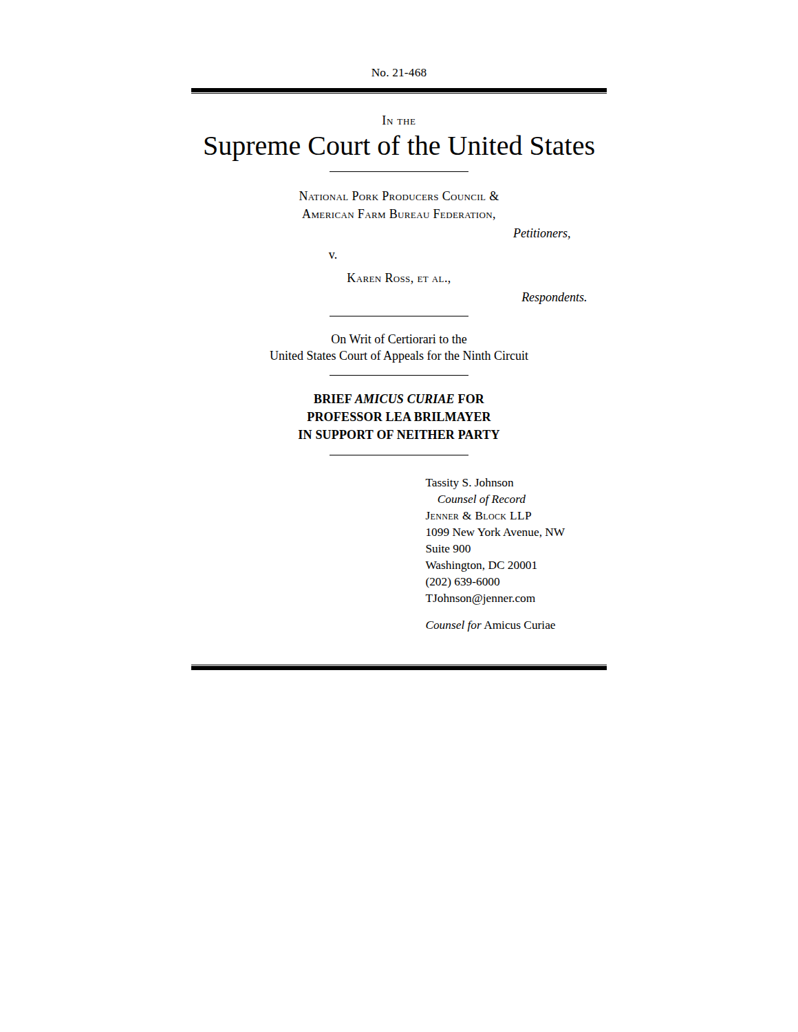No. 21-468
In the
Supreme Court of the United States
National Pork Producers Council &
American Farm Bureau Federation,
Petitioners,
v.
Karen Ross, et al.,
Respondents.
On Writ of Certiorari to the
United States Court of Appeals for the Ninth Circuit
BRIEF AMICUS CURIAE FOR
PROFESSOR LEA BRILMAYER
IN SUPPORT OF NEITHER PARTY
Tassity S. Johnson
Counsel of Record
Jenner & Block LLP
1099 New York Avenue, NW
Suite 900
Washington, DC 20001
(202) 639-6000
TJohnson@jenner.com
Counsel for Amicus Curiae